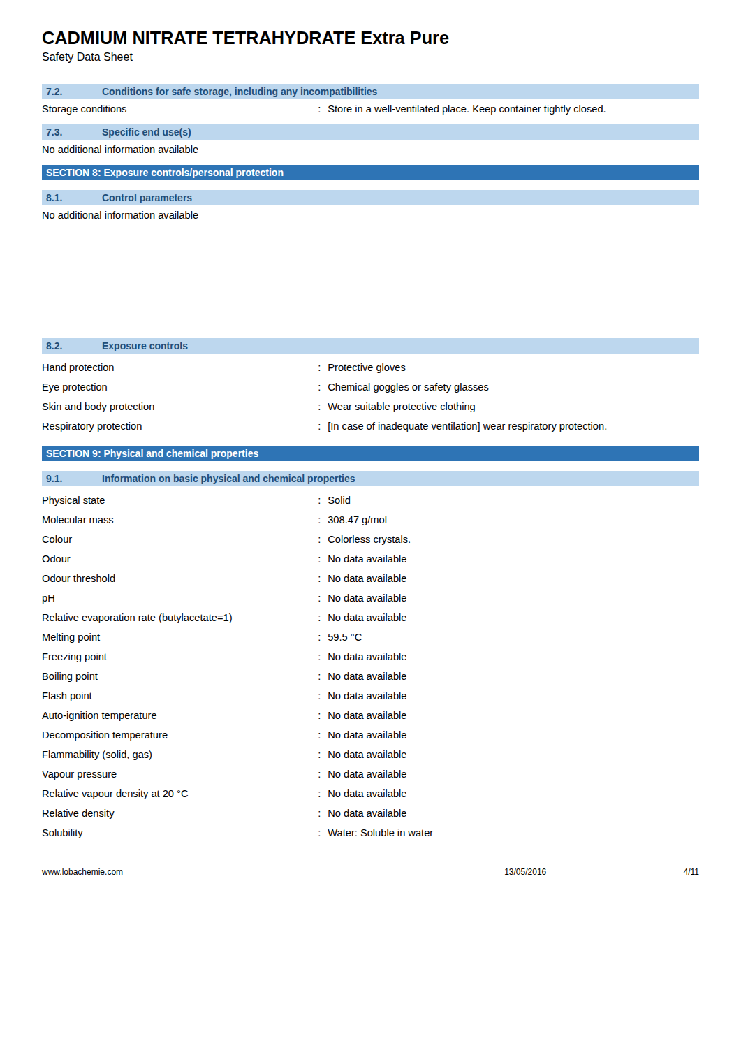CADMIUM NITRATE TETRAHYDRATE Extra Pure
Safety Data Sheet
7.2. Conditions for safe storage, including any incompatibilities
Storage conditions : Store in a well-ventilated place. Keep container tightly closed.
7.3. Specific end use(s)
No additional information available
SECTION 8: Exposure controls/personal protection
8.1. Control parameters
No additional information available
8.2. Exposure controls
| Hand protection | : | Protective gloves |
| Eye protection | : | Chemical goggles or safety glasses |
| Skin and body protection | : | Wear suitable protective clothing |
| Respiratory protection | : | [In case of inadequate ventilation] wear respiratory protection. |
SECTION 9: Physical and chemical properties
9.1. Information on basic physical and chemical properties
| Physical state | : | Solid |
| Molecular mass | : | 308.47 g/mol |
| Colour | : | Colorless crystals. |
| Odour | : | No data available |
| Odour threshold | : | No data available |
| pH | : | No data available |
| Relative evaporation rate (butylacetate=1) | : | No data available |
| Melting point | : | 59.5 °C |
| Freezing point | : | No data available |
| Boiling point | : | No data available |
| Flash point | : | No data available |
| Auto-ignition temperature | : | No data available |
| Decomposition temperature | : | No data available |
| Flammability (solid, gas) | : | No data available |
| Vapour pressure | : | No data available |
| Relative vapour density at 20 °C | : | No data available |
| Relative density | : | No data available |
| Solubility | : | Water: Soluble in water |
www.lobachemie.com 13/05/2016 4/11